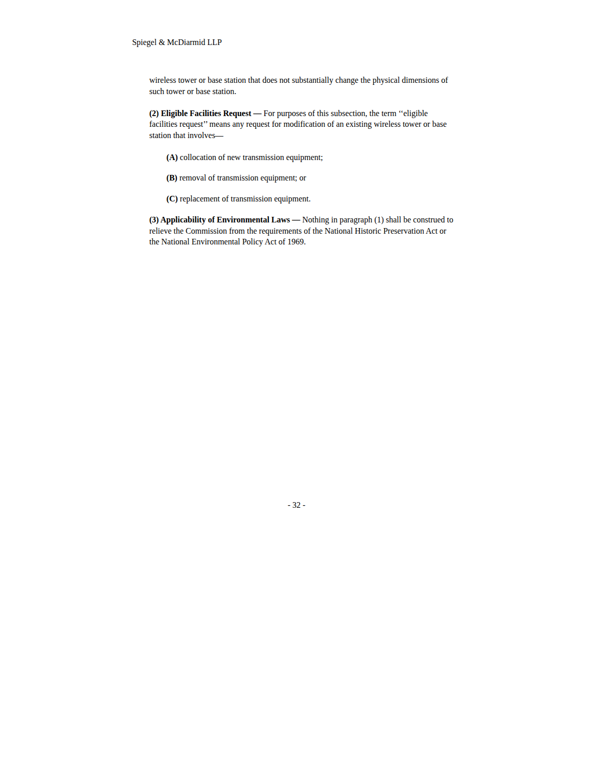Spiegel & McDiarmid LLP
wireless tower or base station that does not substantially change the physical dimensions of such tower or base station.
(2) Eligible Facilities Request — For purposes of this subsection, the term ‘‘eligible facilities request’’ means any request for modification of an existing wireless tower or base station that involves—
(A) collocation of new transmission equipment;
(B) removal of transmission equipment; or
(C) replacement of transmission equipment.
(3) Applicability of Environmental Laws — Nothing in paragraph (1) shall be construed to relieve the Commission from the requirements of the National Historic Preservation Act or the National Environmental Policy Act of 1969.
- 32 -